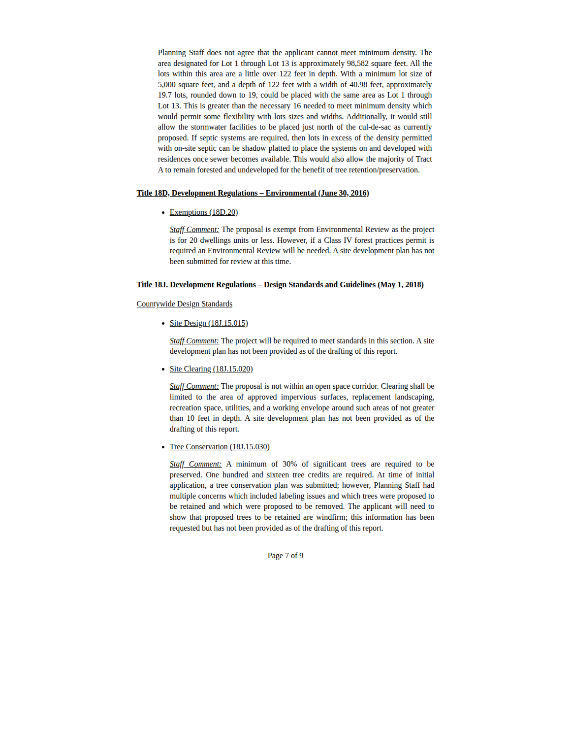Planning Staff does not agree that the applicant cannot meet minimum density. The area designated for Lot 1 through Lot 13 is approximately 98,582 square feet. All the lots within this area are a little over 122 feet in depth. With a minimum lot size of 5,000 square feet, and a depth of 122 feet with a width of 40.98 feet, approximately 19.7 lots, rounded down to 19, could be placed with the same area as Lot 1 through Lot 13. This is greater than the necessary 16 needed to meet minimum density which would permit some flexibility with lots sizes and widths. Additionally, it would still allow the stormwater facilities to be placed just north of the cul-de-sac as currently proposed. If septic systems are required, then lots in excess of the density permitted with on-site septic can be shadow platted to place the systems on and developed with residences once sewer becomes available. This would also allow the majority of Tract A to remain forested and undeveloped for the benefit of tree retention/preservation.
Title 18D, Development Regulations – Environmental (June 30, 2016)
Exemptions (18D.20)
Staff Comment: The proposal is exempt from Environmental Review as the project is for 20 dwellings units or less. However, if a Class IV forest practices permit is required an Environmental Review will be needed. A site development plan has not been submitted for review at this time.
Title 18J. Development Regulations – Design Standards and Guidelines (May 1, 2018)
Countywide Design Standards
Site Design (18J.15.015)
Staff Comment: The project will be required to meet standards in this section. A site development plan has not been provided as of the drafting of this report.
Site Clearing (18J.15.020)
Staff Comment: The proposal is not within an open space corridor. Clearing shall be limited to the area of approved impervious surfaces, replacement landscaping, recreation space, utilities, and a working envelope around such areas of not greater than 10 feet in depth. A site development plan has not been provided as of the drafting of this report.
Tree Conservation (18J.15.030)
Staff Comment: A minimum of 30% of significant trees are required to be preserved. One hundred and sixteen tree credits are required. At time of initial application, a tree conservation plan was submitted; however, Planning Staff had multiple concerns which included labeling issues and which trees were proposed to be retained and which were proposed to be removed. The applicant will need to show that proposed trees to be retained are windfirm; this information has been requested but has not been provided as of the drafting of this report.
Page 7 of 9